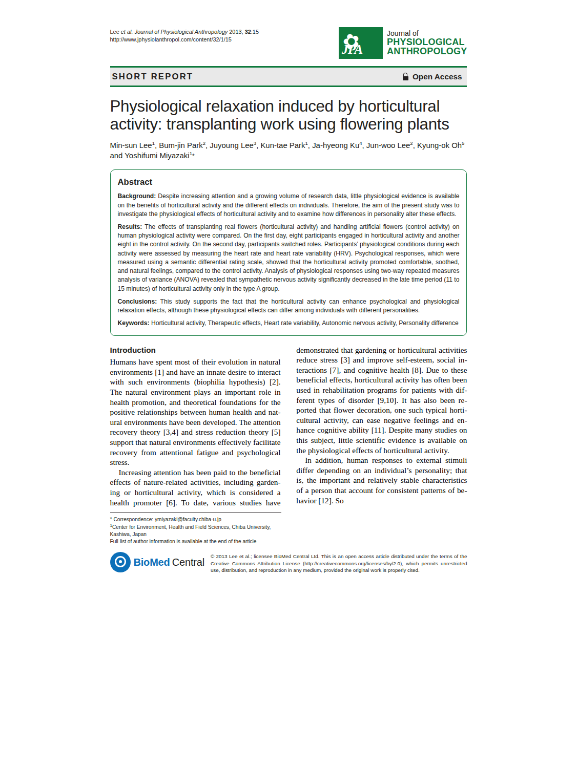Lee et al. Journal of Physiological Anthropology 2013, 32:15
http://www.jphysiolanthropol.com/content/32/1/15
✿ JPA
Journal of PHYSIOLOGICAL ANTHROPOLOGY
SHORT REPORT
Open Access
Physiological relaxation induced by horticultural activity: transplanting work using flowering plants
Min-sun Lee1, Bum-jin Park2, Juyoung Lee3, Kun-tae Park1, Ja-hyeong Ku4, Jun-woo Lee2, Kyung-ok Oh5
and Yoshifumi Miyazaki1*
Abstract
Background: Despite increasing attention and a growing volume of research data, little physiological evidence is available on the benefits of horticultural activity and the different effects on individuals. Therefore, the aim of the present study was to investigate the physiological effects of horticultural activity and to examine how differences in personality alter these effects.
Results: The effects of transplanting real flowers (horticultural activity) and handling artificial flowers (control activity) on human physiological activity were compared. On the first day, eight participants engaged in horticultural activity and another eight in the control activity. On the second day, participants switched roles. Participants’ physiological conditions during each activity were assessed by measuring the heart rate and heart rate variability (HRV). Psychological responses, which were measured using a semantic differential rating scale, showed that the horticultural activity promoted comfortable, soothed, and natural feelings, compared to the control activity. Analysis of physiological responses using two-way repeated measures analysis of variance (ANOVA) revealed that sympathetic nervous activity significantly decreased in the late time period (11 to 15 minutes) of horticultural activity only in the type A group.
Conclusions: This study supports the fact that the horticultural activity can enhance psychological and physiological relaxation effects, although these physiological effects can differ among individuals with different personalities.
Keywords: Horticultural activity, Therapeutic effects, Heart rate variability, Autonomic nervous activity, Personality difference
Introduction
Humans have spent most of their evolution in natural environments [1] and have an innate desire to interact with such environments (biophilia hypothesis) [2]. The natural environment plays an important role in health promotion, and theoretical foundations for the positive relationships between human health and natural environments have been developed. The attention recovery theory [3,4] and stress reduction theory [5] support that natural environments effectively facilitate recovery from attentional fatigue and psychological stress.
Increasing attention has been paid to the beneficial effects of nature-related activities, including gardening or horticultural activity, which is considered a health promoter [6]. To date, various studies have demonstrated that gardening or horticultural activities reduce stress [3] and improve self-esteem, social interactions [7], and cognitive health [8]. Due to these beneficial effects, horticultural activity has often been used in rehabilitation programs for patients with different types of disorder [9,10]. It has also been reported that flower decoration, one such typical horticultural activity, can ease negative feelings and enhance cognitive ability [11]. Despite many studies on this subject, little scientific evidence is available on the physiological effects of horticultural activity.
In addition, human responses to external stimuli differ depending on an individual’s personality; that is, the important and relatively stable characteristics of a person that account for consistent patterns of behavior [12]. So
* Correspondence: ymiyazaki@faculty.chiba-u.jp
1Center for Environment, Health and Field Sciences, Chiba University, Kashiwa, Japan
Full list of author information is available at the end of the article
BioMed Central
© 2013 Lee et al.; licensee BioMed Central Ltd. This is an open access article distributed under the terms of the Creative Commons Attribution License (http://creativecommons.org/licenses/by/2.0), which permits unrestricted use, distribution, and reproduction in any medium, provided the original work is properly cited.